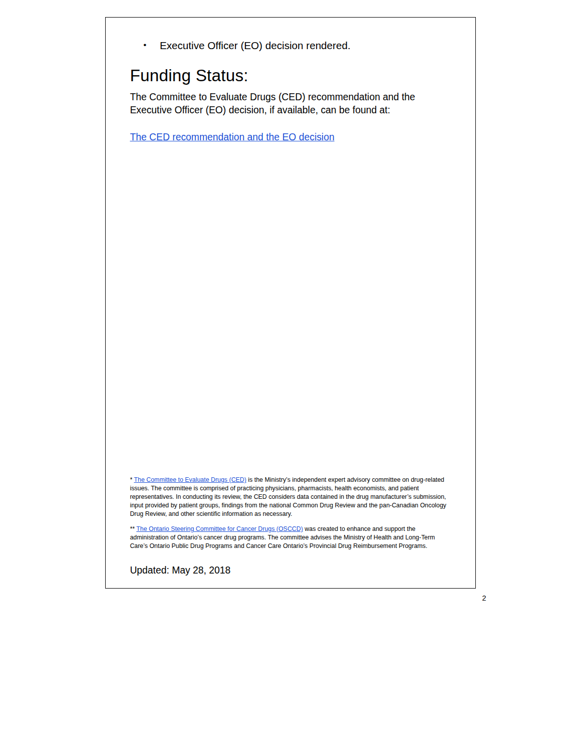Executive Officer (EO) decision rendered.
Funding Status:
The Committee to Evaluate Drugs (CED) recommendation and the Executive Officer (EO) decision, if available, can be found at:
The CED recommendation and the EO decision
* The Committee to Evaluate Drugs (CED) is the Ministry’s independent expert advisory committee on drug-related issues. The committee is comprised of practicing physicians, pharmacists, health economists, and patient representatives. In conducting its review, the CED considers data contained in the drug manufacturer’s submission, input provided by patient groups, findings from the national Common Drug Review and the pan-Canadian Oncology Drug Review, and other scientific information as necessary.
** The Ontario Steering Committee for Cancer Drugs (OSCCD) was created to enhance and support the administration of Ontario’s cancer drug programs. The committee advises the Ministry of Health and Long-Term Care’s Ontario Public Drug Programs and Cancer Care Ontario’s Provincial Drug Reimbursement Programs.
Updated: May 28, 2018
2